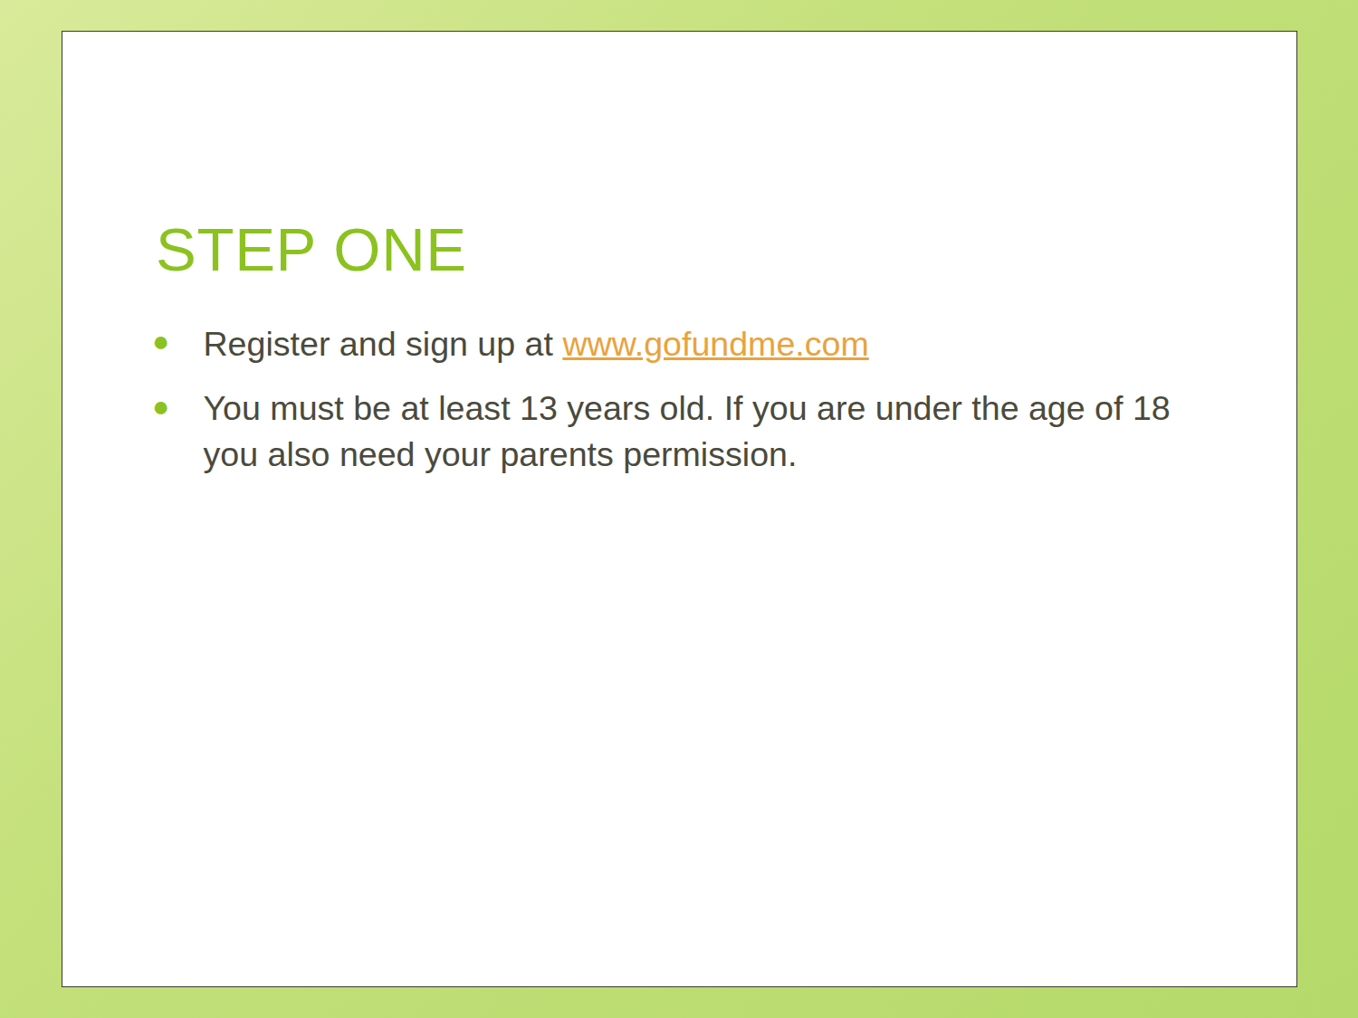STEP ONE
Register and sign up at www.gofundme.com
You must be at least 13 years old. If you are under the age of 18 you also need your parents permission.